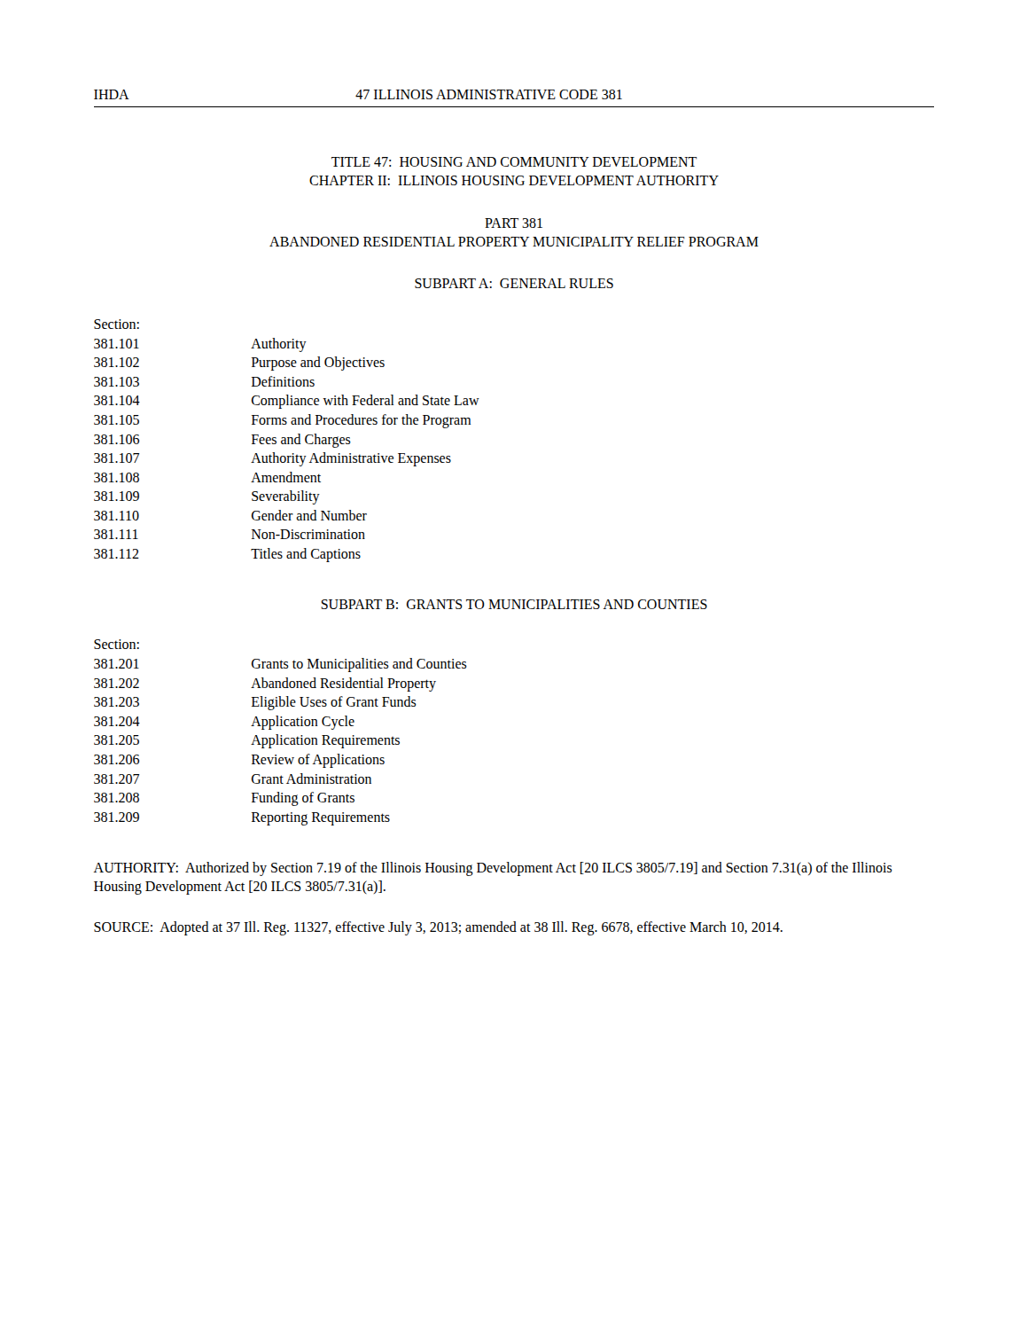IHDA 47 ILLINOIS ADMINISTRATIVE CODE 381
TITLE 47: HOUSING AND COMMUNITY DEVELOPMENT
CHAPTER II: ILLINOIS HOUSING DEVELOPMENT AUTHORITY
PART 381
ABANDONED RESIDENTIAL PROPERTY MUNICIPALITY RELIEF PROGRAM
SUBPART A: GENERAL RULES
Section:
| 381.101 | Authority |
| 381.102 | Purpose and Objectives |
| 381.103 | Definitions |
| 381.104 | Compliance with Federal and State Law |
| 381.105 | Forms and Procedures for the Program |
| 381.106 | Fees and Charges |
| 381.107 | Authority Administrative Expenses |
| 381.108 | Amendment |
| 381.109 | Severability |
| 381.110 | Gender and Number |
| 381.111 | Non-Discrimination |
| 381.112 | Titles and Captions |
SUBPART B: GRANTS TO MUNICIPALITIES AND COUNTIES
Section:
| 381.201 | Grants to Municipalities and Counties |
| 381.202 | Abandoned Residential Property |
| 381.203 | Eligible Uses of Grant Funds |
| 381.204 | Application Cycle |
| 381.205 | Application Requirements |
| 381.206 | Review of Applications |
| 381.207 | Grant Administration |
| 381.208 | Funding of Grants |
| 381.209 | Reporting Requirements |
AUTHORITY: Authorized by Section 7.19 of the Illinois Housing Development Act [20 ILCS 3805/7.19] and Section 7.31(a) of the Illinois Housing Development Act [20 ILCS 3805/7.31(a)].
SOURCE: Adopted at 37 Ill. Reg. 11327, effective July 3, 2013; amended at 38 Ill. Reg. 6678, effective March 10, 2014.